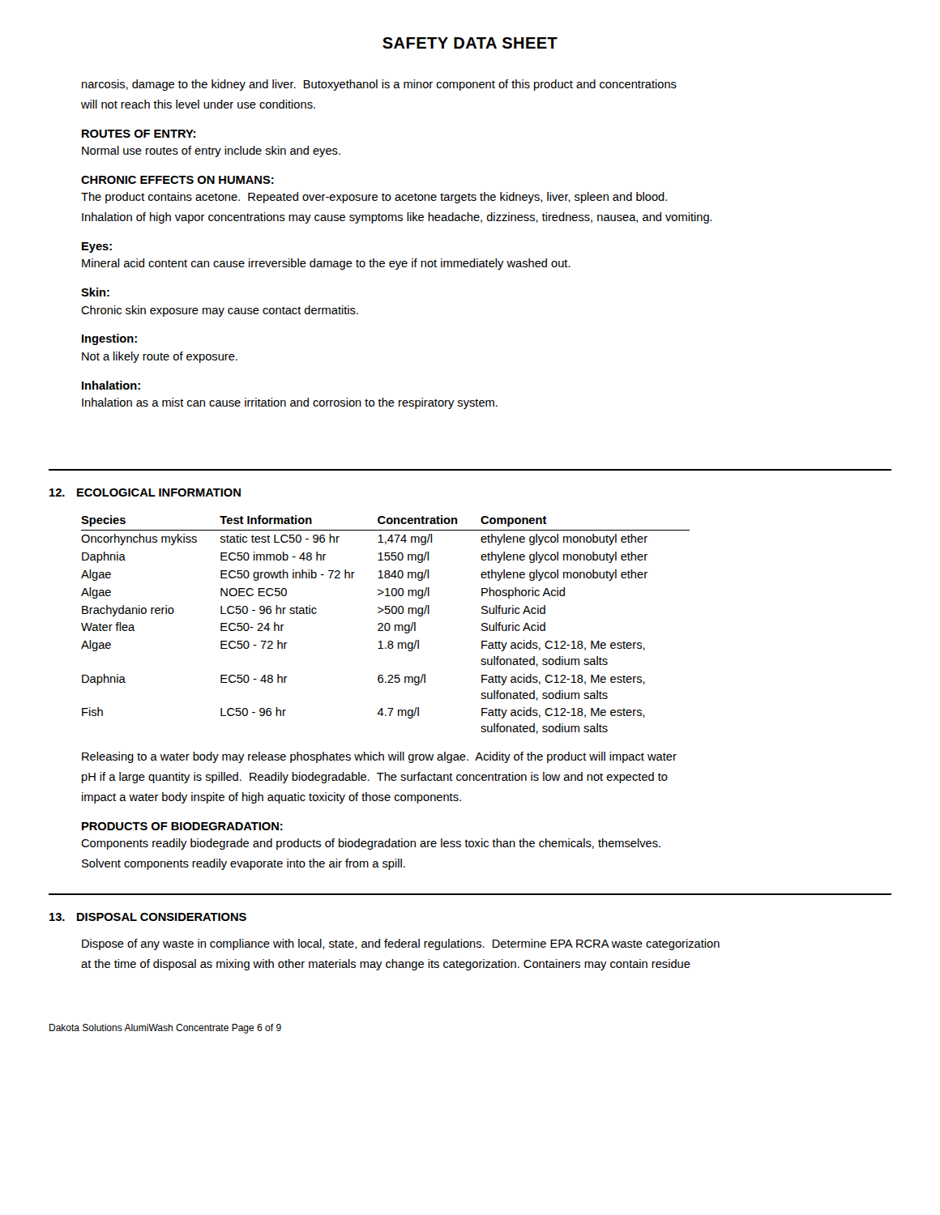SAFETY DATA SHEET
narcosis, damage to the kidney and liver. Butoxyethanol is a minor component of this product and concentrations
will not reach this level under use conditions.
ROUTES OF ENTRY:
Normal use routes of entry include skin and eyes.
CHRONIC EFFECTS ON HUMANS:
The product contains acetone. Repeated over-exposure to acetone targets the kidneys, liver, spleen and blood.
Inhalation of high vapor concentrations may cause symptoms like headache, dizziness, tiredness, nausea, and vomiting.
Eyes:
Mineral acid content can cause irreversible damage to the eye if not immediately washed out.
Skin:
Chronic skin exposure may cause contact dermatitis.
Ingestion:
Not a likely route of exposure.
Inhalation:
Inhalation as a mist can cause irritation and corrosion to the respiratory system.
12. ECOLOGICAL INFORMATION
| Species | Test Information | Concentration | Component |
| --- | --- | --- | --- |
| Oncorhynchus mykiss | static test LC50 - 96 hr | 1,474 mg/l | ethylene glycol monobutyl ether |
| Daphnia | EC50 immob - 48 hr | 1550 mg/l | ethylene glycol monobutyl ether |
| Algae | EC50 growth inhib - 72 hr | 1840 mg/l | ethylene glycol monobutyl ether |
| Algae | NOEC EC50 | >100 mg/l | Phosphoric Acid |
| Brachydanio rerio | LC50 - 96 hr static | >500 mg/l | Sulfuric Acid |
| Water flea | EC50- 24 hr | 20 mg/l | Sulfuric Acid |
| Algae | EC50 - 72 hr | 1.8 mg/l | Fatty acids, C12-18, Me esters, sulfonated, sodium salts |
| Daphnia | EC50 - 48 hr | 6.25 mg/l | Fatty acids, C12-18, Me esters, sulfonated, sodium salts |
| Fish | LC50 - 96 hr | 4.7 mg/l | Fatty acids, C12-18, Me esters, sulfonated, sodium salts |
Releasing to a water body may release phosphates which will grow algae. Acidity of the product will impact water
pH if a large quantity is spilled. Readily biodegradable. The surfactant concentration is low and not expected to
impact a water body inspite of high aquatic toxicity of those components.
PRODUCTS OF BIODEGRADATION:
Components readily biodegrade and products of biodegradation are less toxic than the chemicals, themselves.
Solvent components readily evaporate into the air from a spill.
13. DISPOSAL CONSIDERATIONS
Dispose of any waste in compliance with local, state, and federal regulations. Determine EPA RCRA waste categorization
at the time of disposal as mixing with other materials may change its categorization. Containers may contain residue
Dakota Solutions AlumiWash Concentrate Page 6 of 9